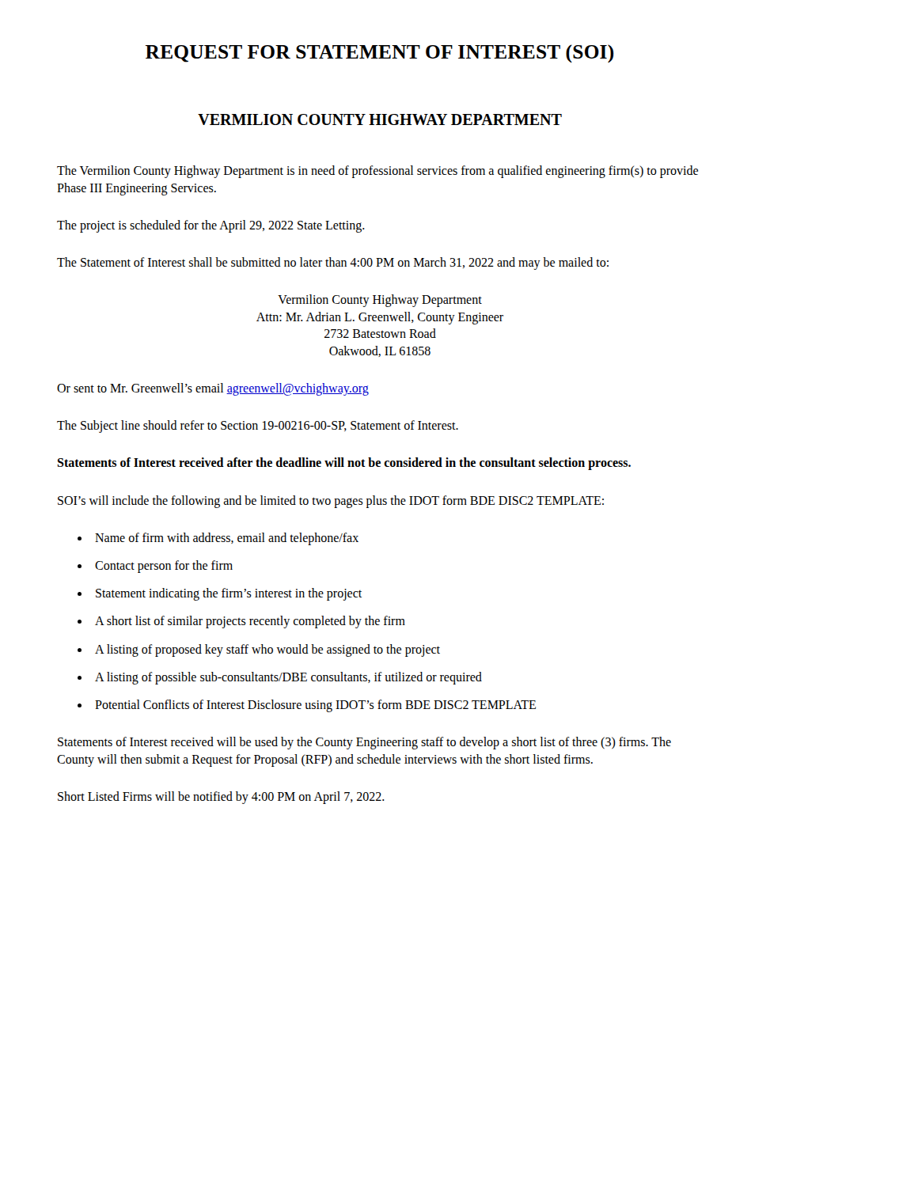REQUEST FOR STATEMENT OF INTEREST (SOI)
VERMILION COUNTY HIGHWAY DEPARTMENT
The Vermilion County Highway Department is in need of professional services from a qualified engineering firm(s) to provide Phase III Engineering Services.
The project is scheduled for the April 29, 2022 State Letting.
The Statement of Interest shall be submitted no later than 4:00 PM on March 31, 2022 and may be mailed to:
Vermilion County Highway Department Attn: Mr. Adrian L. Greenwell, County Engineer 2732 Batestown Road Oakwood, IL 61858
Or sent to Mr. Greenwell’s email agreenwell@vchighway.org
The Subject line should refer to Section 19-00216-00-SP, Statement of Interest.
Statements of Interest received after the deadline will not be considered in the consultant selection process.
SOI’s will include the following and be limited to two pages plus the IDOT form BDE DISC2 TEMPLATE:
Name of firm with address, email and telephone/fax
Contact person for the firm
Statement indicating the firm’s interest in the project
A short list of similar projects recently completed by the firm
A listing of proposed key staff who would be assigned to the project
A listing of possible sub-consultants/DBE consultants, if utilized or required
Potential Conflicts of Interest Disclosure using IDOT’s form BDE DISC2 TEMPLATE
Statements of Interest received will be used by the County Engineering staff to develop a short list of three (3) firms. The County will then submit a Request for Proposal (RFP) and schedule interviews with the short listed firms.
Short Listed Firms will be notified by 4:00 PM on April 7, 2022.